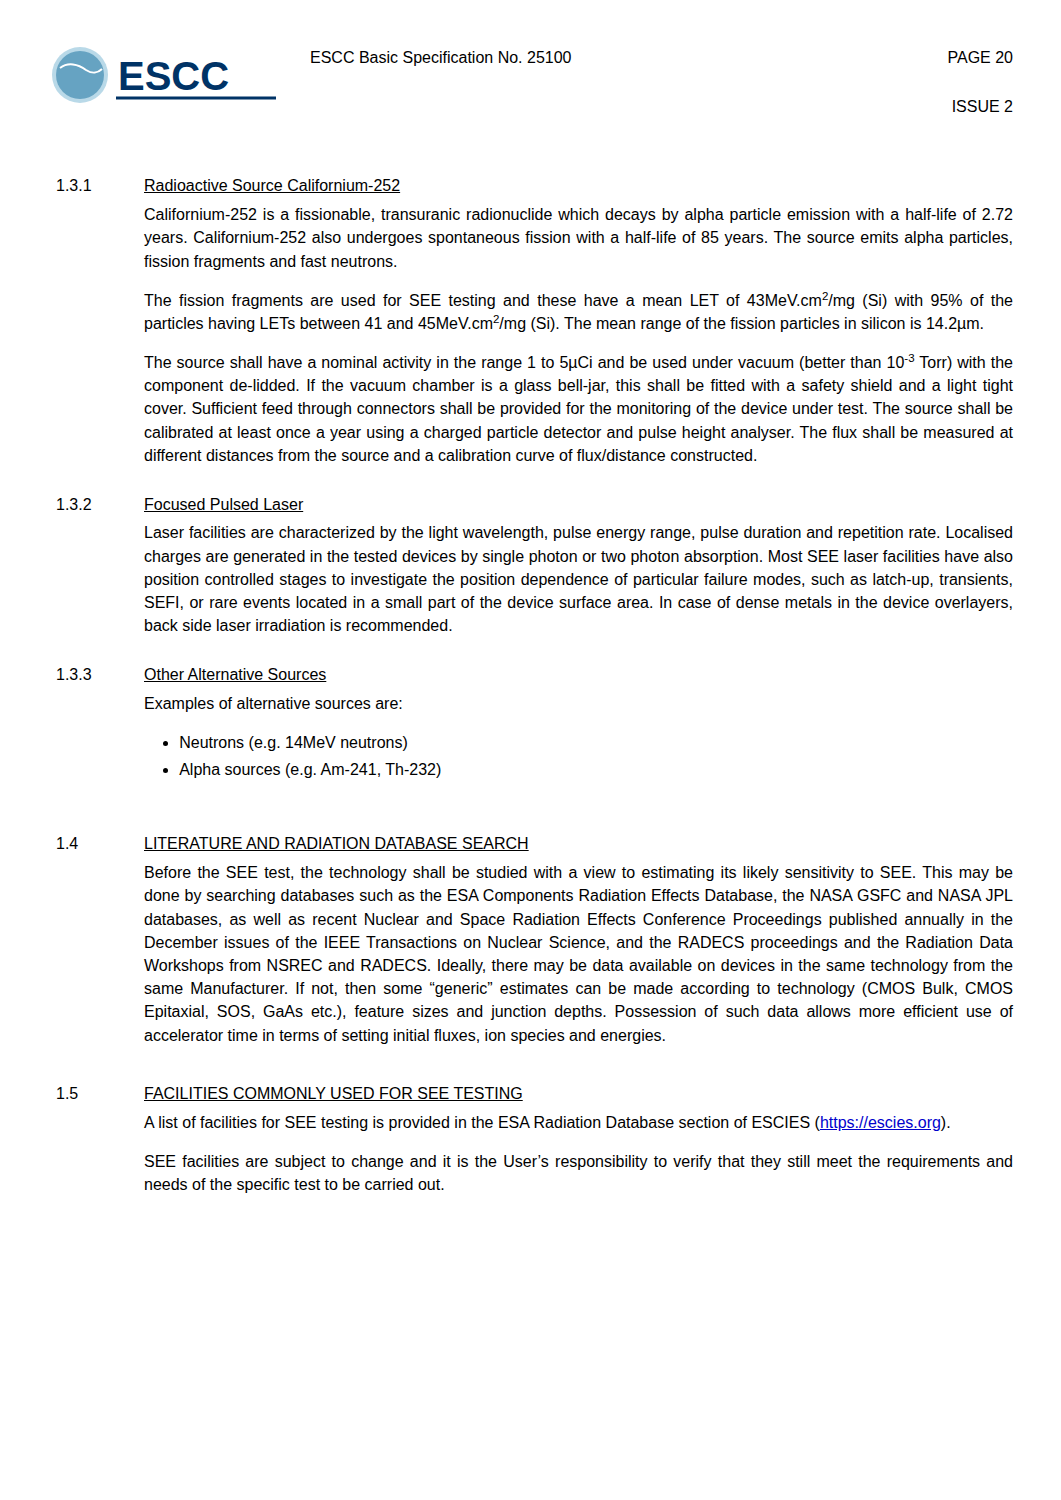ESCC Basic Specification No. 25100 PAGE 20
ISSUE 2
1.3.1
Radioactive Source Californium-252
Californium-252 is a fissionable, transuranic radionuclide which decays by alpha particle emission with a half-life of 2.72 years. Californium-252 also undergoes spontaneous fission with a half-life of 85 years. The source emits alpha particles, fission fragments and fast neutrons.
The fission fragments are used for SEE testing and these have a mean LET of 43MeV.cm2/mg (Si) with 95% of the particles having LETs between 41 and 45MeV.cm2/mg (Si). The mean range of the fission particles in silicon is 14.2µm.
The source shall have a nominal activity in the range 1 to 5µCi and be used under vacuum (better than 10-3 Torr) with the component de-lidded. If the vacuum chamber is a glass bell-jar, this shall be fitted with a safety shield and a light tight cover. Sufficient feed through connectors shall be provided for the monitoring of the device under test. The source shall be calibrated at least once a year using a charged particle detector and pulse height analyser. The flux shall be measured at different distances from the source and a calibration curve of flux/distance constructed.
1.3.2
Focused Pulsed Laser
Laser facilities are characterized by the light wavelength, pulse energy range, pulse duration and repetition rate. Localised charges are generated in the tested devices by single photon or two photon absorption. Most SEE laser facilities have also position controlled stages to investigate the position dependence of particular failure modes, such as latch-up, transients, SEFI, or rare events located in a small part of the device surface area. In case of dense metals in the device overlayers, back side laser irradiation is recommended.
1.3.3
Other Alternative Sources
Examples of alternative sources are:
Neutrons (e.g. 14MeV neutrons)
Alpha sources (e.g. Am-241, Th-232)
1.4
LITERATURE AND RADIATION DATABASE SEARCH
Before the SEE test, the technology shall be studied with a view to estimating its likely sensitivity to SEE. This may be done by searching databases such as the ESA Components Radiation Effects Database, the NASA GSFC and NASA JPL databases, as well as recent Nuclear and Space Radiation Effects Conference Proceedings published annually in the December issues of the IEEE Transactions on Nuclear Science, and the RADECS proceedings and the Radiation Data Workshops from NSREC and RADECS. Ideally, there may be data available on devices in the same technology from the same Manufacturer. If not, then some “generic” estimates can be made according to technology (CMOS Bulk, CMOS Epitaxial, SOS, GaAs etc.), feature sizes and junction depths. Possession of such data allows more efficient use of accelerator time in terms of setting initial fluxes, ion species and energies.
1.5
FACILITIES COMMONLY USED FOR SEE TESTING
A list of facilities for SEE testing is provided in the ESA Radiation Database section of ESCIES (https://escies.org).
SEE facilities are subject to change and it is the User’s responsibility to verify that they still meet the requirements and needs of the specific test to be carried out.